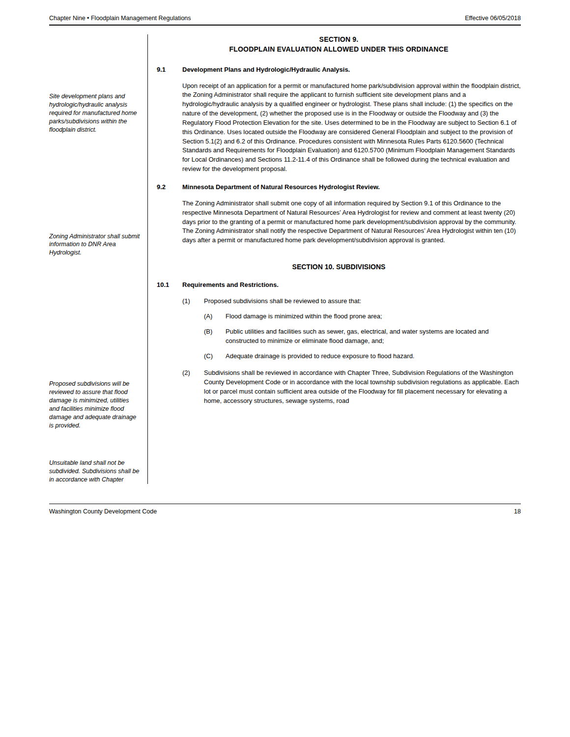Chapter Nine • Floodplain Management Regulations
Effective 06/05/2018
Site development plans and hydrologic/hydraulic analysis required for manufactured home parks/subdivisions within the floodplain district.
Zoning Administrator shall submit information to DNR Area Hydrologist.
Proposed subdivisions will be reviewed to assure that flood damage is minimized, utilities and facilities minimize flood damage and adequate drainage is provided.
Unsuitable land shall not be subdivided. Subdivisions shall be in accordance with Chapter
SECTION 9. FLOODPLAIN EVALUATION ALLOWED UNDER THIS ORDINANCE
9.1
Development Plans and Hydrologic/Hydraulic Analysis.
Upon receipt of an application for a permit or manufactured home park/subdivision approval within the floodplain district, the Zoning Administrator shall require the applicant to furnish sufficient site development plans and a hydrologic/hydraulic analysis by a qualified engineer or hydrologist. These plans shall include: (1) the specifics on the nature of the development, (2) whether the proposed use is in the Floodway or outside the Floodway and (3) the Regulatory Flood Protection Elevation for the site. Uses determined to be in the Floodway are subject to Section 6.1 of this Ordinance. Uses located outside the Floodway are considered General Floodplain and subject to the provision of Section 5.1(2) and 6.2 of this Ordinance. Procedures consistent with Minnesota Rules Parts 6120.5600 (Technical Standards and Requirements for Floodplain Evaluation) and 6120.5700 (Minimum Floodplain Management Standards for Local Ordinances) and Sections 11.2-11.4 of this Ordinance shall be followed during the technical evaluation and review for the development proposal.
9.2
Minnesota Department of Natural Resources Hydrologist Review.
The Zoning Administrator shall submit one copy of all information required by Section 9.1 of this Ordinance to the respective Minnesota Department of Natural Resources’ Area Hydrologist for review and comment at least twenty (20) days prior to the granting of a permit or manufactured home park development/subdivision approval by the community. The Zoning Administrator shall notify the respective Department of Natural Resources’ Area Hydrologist within ten (10) days after a permit or manufactured home park development/subdivision approval is granted.
SECTION 10. SUBDIVISIONS
10.1
Requirements and Restrictions.
(1)
Proposed subdivisions shall be reviewed to assure that:
(A)
Flood damage is minimized within the flood prone area;
(B)
Public utilities and facilities such as sewer, gas, electrical, and water systems are located and constructed to minimize or eliminate flood damage, and;
(C)
Adequate drainage is provided to reduce exposure to flood hazard.
(2)
Subdivisions shall be reviewed in accordance with Chapter Three, Subdivision Regulations of the Washington County Development Code or in accordance with the local township subdivision regulations as applicable. Each lot or parcel must contain sufficient area outside of the Floodway for fill placement necessary for elevating a home, accessory structures, sewage systems, road
Washington County Development Code
18